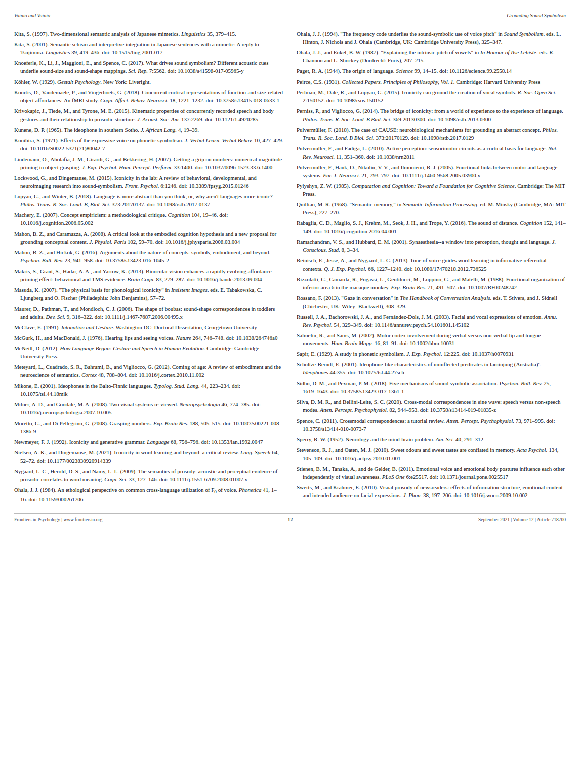Vainio and Vainio Grounding Sound Symbolism
Kita, S. (1997). Two-dimensional semantic analysis of Japanese mimetics. Linguistics 35, 379–415.
Kita, S. (2001). Semantic schism and interpretive integration in Japanese sentences with a mimetic: A reply to Tsujimura. Linguistics 39, 419–436. doi: 10.1515/ling.2001.017
Knoeferle, K., Li, J., Maggioni, E., and Spence, C. (2017). What drives sound symbolism? Different acoustic cues underlie sound-size and sound-shape mappings. Sci. Rep. 7:5562. doi: 10.1038/s41598-017-05965-y
Köhler, W. (1929). Gestalt Psychology. New York: Liveright.
Kourtis, D., Vandemaele, P., and Vingerhoets, G. (2018). Concurrent cortical representations of function-and size-related object affordances: An fMRI study. Cogn. Affect. Behav. Neurosci. 18, 1221–1232. doi: 10.3758/s13415-018-0633-1
Krivokapic, J., Tiede, M., and Tyrone, M. E. (2015). Kinematic properties of concurrently recorded speech and body gestures and their relationship to prosodic structure. J. Acoust. Soc. Am. 137:2269. doi: 10.1121/1.4920285
Kunene, D. P. (1965). The ideophone in southern Sotho. J. African Lang. 4, 19–39.
Kunihira, S. (1971). Effects of the expressive voice on phonetic symbolism. J. Verbal Learn. Verbal Behav. 10, 427–429. doi: 10.1016/S0022-5371(71)80042-7
Lindemann, O., Abolafia, J. M., Girardi, G., and Bekkering, H. (2007). Getting a grip on numbers: numerical magnitude priming in object grasping. J. Exp. Psychol. Hum. Percept. Perform. 33:1400. doi: 10.1037/0096-1523.33.6.1400
Lockwood, G., and Dingemanse, M. (2015). Iconicity in the lab: A review of behavioral, developmental, and neuroimaging research into sound-symbolism. Front. Psychol. 6:1246. doi: 10.3389/fpsyg.2015.01246
Lupyan, G., and Winter, B. (2018). Language is more abstract than you think, or, why aren't languages more iconic? Philos. Trans. R. Soc. Lond. B, Biol. Sci. 373:20170137. doi: 10.1098/rstb.2017.0137
Machery, E. (2007). Concept empiricism: a methodological critique. Cognition 104, 19–46. doi: 10.1016/j.cognition.2006.05.002
Mahon, B. Z., and Caramazza, A. (2008). A critical look at the embodied cognition hypothesis and a new proposal for grounding conceptual content. J. Physiol. Paris 102, 59–70. doi: 10.1016/j.jphysparis.2008.03.004
Mahon, B. Z., and Hickok, G. (2016). Arguments about the nature of concepts: symbols, embodiment, and beyond. Psychon. Bull. Rev. 23, 941–958. doi: 10.3758/s13423-016-1045-2
Makris, S., Grant, S., Hadar, A. A., and Yarrow, K. (2013). Binocular vision enhances a rapidly evolving affordance priming effect: behavioural and TMS evidence. Brain Cogn. 83, 279–287. doi: 10.1016/j.bandc.2013.09.004
Masuda, K. (2007). "The physical basis for phonological iconicity" in Insistent Images. eds. E. Tabakowska, C. Ljungberg and O. Fischer (Philadephia: John Benjamins), 57–72.
Maurer, D., Pathman, T., and Mondloch, C. J. (2006). The shape of boubas: sound-shape correspondences in toddlers and adults. Dev. Sci. 9, 316–322. doi: 10.1111/j.1467-7687.2006.00495.x
McClave, E. (1991). Intonation and Gesture. Washington DC: Doctoral Dissertation, Georgetown University
McGurk, H., and MacDonald, J. (1976). Hearing lips and seeing voices. Nature 264, 746–748. doi: 10.1038/264746a0
McNeill, D. (2012). How Language Began: Gesture and Speech in Human Evolution. Cambridge: Cambridge University Press.
Meteyard, L., Cuadrado, S. R., Bahrami, B., and Vigliocco, G. (2012). Coming of age: A review of embodiment and the neuroscience of semantics. Cortex 48, 788–804. doi: 10.1016/j.cortex.2010.11.002
Mikone, E. (2001). Ideophones in the Balto-Finnic languages. Typolog. Stud. Lang. 44, 223–234. doi: 10.1075/tsl.44.18mik
Milner, A. D., and Goodale, M. A. (2008). Two visual systems re-viewed. Neuropsychologia 46, 774–785. doi: 10.1016/j.neuropsychologia.2007.10.005
Moretto, G., and Di Pellegrino, G. (2008). Grasping numbers. Exp. Brain Res. 188, 505–515. doi: 10.1007/s00221-008-1386-9
Newmeyer, F. J. (1992). Iconicity and generative grammar. Language 68, 756–796. doi: 10.1353/lan.1992.0047
Nielsen, A. K., and Dingemanse, M. (2021). Iconicity in word learning and beyond: a critical review. Lang. Speech 64, 52–72. doi: 10.1177/0023830920914339
Nygaard, L. C., Herold, D. S., and Namy, L. L. (2009). The semantics of prosody: acoustic and perceptual evidence of prosodic correlates to word meaning. Cogn. Sci. 33, 127–146. doi: 10.1111/j.1551-6709.2008.01007.x
Ohala, J. J. (1984). An ethological perspective on common cross-language utilization of F0 of voice. Phonetica 41, 1–16. doi: 10.1159/000261706
Ohala, J. J. (1994). "The frequency code underlies the sound-symbolic use of voice pitch" in Sound Symbolism. eds. L. Hinton, J. Nichols and J. Ohala (Cambridge, UK: Cambridge University Press), 325–347.
Ohala, J. J., and Eukel, B. W. (1987). "Explaining the intrinsic pitch of vowels" in In Honour of Ilse Lehiste. eds. R. Channon and L. Shockey (Dordrecht: Foris), 207–215.
Paget, R. A. (1944). The origin of language. Science 99, 14–15. doi: 10.1126/science.99.2558.14
Peirce, C.S. (1931). Collected Papers. Principles of Philosophy, Vol. 1. Cambridge: Harvard University Press
Perlman, M., Dale, R., and Lupyan, G. (2015). Iconicity can ground the creation of vocal symbols. R. Soc. Open Sci. 2:150152. doi: 10.1098/rsos.150152
Perniss, P., and Vigliocco, G. (2014). The bridge of iconicity: from a world of experience to the experience of language. Philos. Trans. R. Soc. Lond. B Biol. Sci. 369:20130300. doi: 10.1098/rstb.2013.0300
Pulvermüller, F. (2018). The case of CAUSE: neurobiological mechanisms for grounding an abstract concept. Philos. Trans. R. Soc. Lond. B Biol. Sci. 373:20170129. doi: 10.1098/rstb.2017.0129
Pulvermüller, F., and Fadiga, L. (2010). Active perception: sensorimotor circuits as a cortical basis for language. Nat. Rev. Neurosci. 11, 351–360. doi: 10.1038/nrn2811
Pulvermüller, F., Hauk, O., Nikulin, V. V., and Ilmoniemi, R. J. (2005). Functional links between motor and language systems. Eur. J. Neurosci. 21, 793–797. doi: 10.1111/j.1460-9568.2005.03900.x
Pylyshyn, Z. W. (1985). Computation and Cognition: Toward a Foundation for Cognitive Science. Cambridge: The MIT Press.
Quillian, M. R. (1968). "Semantic memory," in Semantic Information Processing. ed. M. Minsky (Cambridge, MA: MIT Press), 227–270.
Rabaglia, C. D., Maglio, S. J., Krehm, M., Seok, J. H., and Trope, Y. (2016). The sound of distance. Cognition 152, 141–149. doi: 10.1016/j.cognition.2016.04.001
Ramachandran, V. S., and Hubbard, E. M. (2001). Synaesthesia--a window into perception, thought and language. J. Conscious. Stud. 8, 3–34.
Reinisch, E., Jesse, A., and Nygaard, L. C. (2013). Tone of voice guides word learning in informative referential contexts. Q. J. Exp. Psychol. 66, 1227–1240. doi: 10.1080/17470218.2012.736525
Rizzolatti, G., Camarda, R., Fogassi, L., Gentilucci, M., Luppino, G., and Matelli, M. (1988). Functional organization of inferior area 6 in the macaque monkey. Exp. Brain Res. 71, 491–507. doi: 10.1007/BF00248742
Rossano, F. (2013). "Gaze in conversation" in The Handbook of Conversation Analysis. eds. T. Stivers, and J. Sidnell (Chichester, UK: Wiley- Blackwell), 308–329.
Russell, J. A., Bachorowski, J. A., and Fernández-Dols, J. M. (2003). Facial and vocal expressions of emotion. Annu. Rev. Psychol. 54, 329–349. doi: 10.1146/annurev.psych.54.101601.145102
Salmelin, R., and Sams, M. (2002). Motor cortex involvement during verbal versus non-verbal lip and tongue movements. Hum. Brain Mapp. 16, 81–91. doi: 10.1002/hbm.10031
Sapir, E. (1929). A study in phonetic symbolism. J. Exp. Psychol. 12:225. doi: 10.1037/h0070931
Schultze-Berndt, E. (2001). Ideophone-like characteristics of uninflected predicates in Iaminjung (Australia)'. Ideophones 44:355. doi: 10.1075/tsl.44.27sch
Sidhu, D. M., and Pexman, P. M. (2018). Five mechanisms of sound symbolic association. Psychon. Bull. Rev. 25, 1619–1643. doi: 10.3758/s13423-017-1361-1
Silva, D. M. R., and Bellini-Leite, S. C. (2020). Cross-modal correspondences in sine wave: speech versus non-speech modes. Atten. Percept. Psychophysiol. 82, 944–953. doi: 10.3758/s13414-019-01835-z
Spence, C. (2011). Crossmodal correspondences: a tutorial review. Atten. Percept. Psychophysiol. 73, 971–995. doi: 10.3758/s13414-010-0073-7
Sperry, R. W. (1952). Neurology and the mind-brain problem. Am. Sci. 40, 291–312.
Stevenson, R. J., and Oaten, M. J. (2010). Sweet odours and sweet tastes are conflated in memory. Acta Psychol. 134, 105–109. doi: 10.1016/j.actpsy.2010.01.001
Stienen, B. M., Tanaka, A., and de Gelder, B. (2011). Emotional voice and emotional body postures influence each other independently of visual awareness. PLoS One 6:e25517. doi: 10.1371/journal.pone.0025517
Swerts, M., and Krahmer, E. (2010). Visual prosody of newsreaders: effects of information structure, emotional content and intended audience on facial expressions. J. Phon. 38, 197–206. doi: 10.1016/j.wocn.2009.10.002
Frontiers in Psychology | www.frontiersin.org 12 September 2021 | Volume 12 | Article 718700